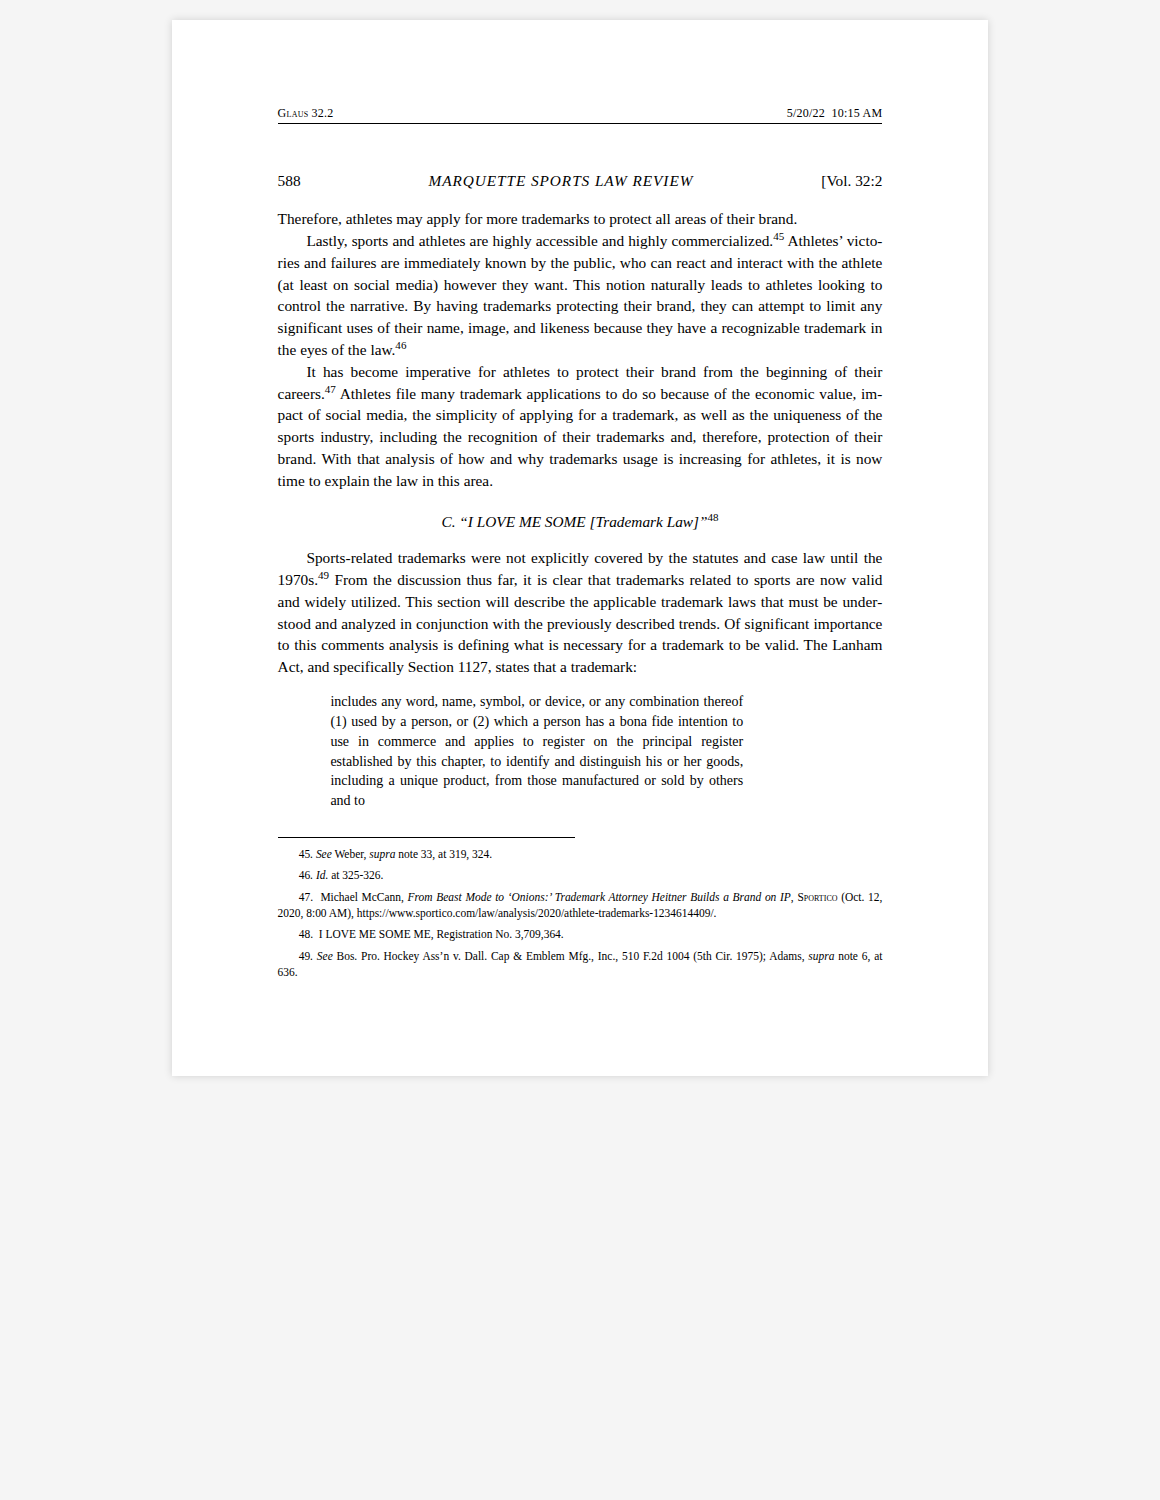Glaus 32.2 5/20/22 10:15 AM
588 MARQUETTE SPORTS LAW REVIEW [Vol. 32:2
Therefore, athletes may apply for more trademarks to protect all areas of their brand.
Lastly, sports and athletes are highly accessible and highly commercialized.45 Athletes’ victories and failures are immediately known by the public, who can react and interact with the athlete (at least on social media) however they want. This notion naturally leads to athletes looking to control the narrative. By having trademarks protecting their brand, they can attempt to limit any significant uses of their name, image, and likeness because they have a recognizable trademark in the eyes of the law.46
It has become imperative for athletes to protect their brand from the beginning of their careers.47 Athletes file many trademark applications to do so because of the economic value, impact of social media, the simplicity of applying for a trademark, as well as the uniqueness of the sports industry, including the recognition of their trademarks and, therefore, protection of their brand. With that analysis of how and why trademarks usage is increasing for athletes, it is now time to explain the law in this area.
C. “I LOVE ME SOME [Trademark Law]”48
Sports-related trademarks were not explicitly covered by the statutes and case law until the 1970s.49 From the discussion thus far, it is clear that trademarks related to sports are now valid and widely utilized. This section will describe the applicable trademark laws that must be understood and analyzed in conjunction with the previously described trends. Of significant importance to this comments analysis is defining what is necessary for a trademark to be valid. The Lanham Act, and specifically Section 1127, states that a trademark:
includes any word, name, symbol, or device, or any combination thereof (1) used by a person, or (2) which a person has a bona fide intention to use in commerce and applies to register on the principal register established by this chapter, to identify and distinguish his or her goods, including a unique product, from those manufactured or sold by others and to
45. See Weber, supra note 33, at 319, 324.
46. Id. at 325-326.
47. Michael McCann, From Beast Mode to ‘Onions:’ Trademark Attorney Heitner Builds a Brand on IP, Sportico (Oct. 12, 2020, 8:00 AM), https://www.sportico.com/law/analysis/2020/athlete-trademarks-1234614409/.
48. I LOVE ME SOME ME, Registration No. 3,709,364.
49. See Bos. Pro. Hockey Ass’n v. Dall. Cap & Emblem Mfg., Inc., 510 F.2d 1004 (5th Cir. 1975); Adams, supra note 6, at 636.